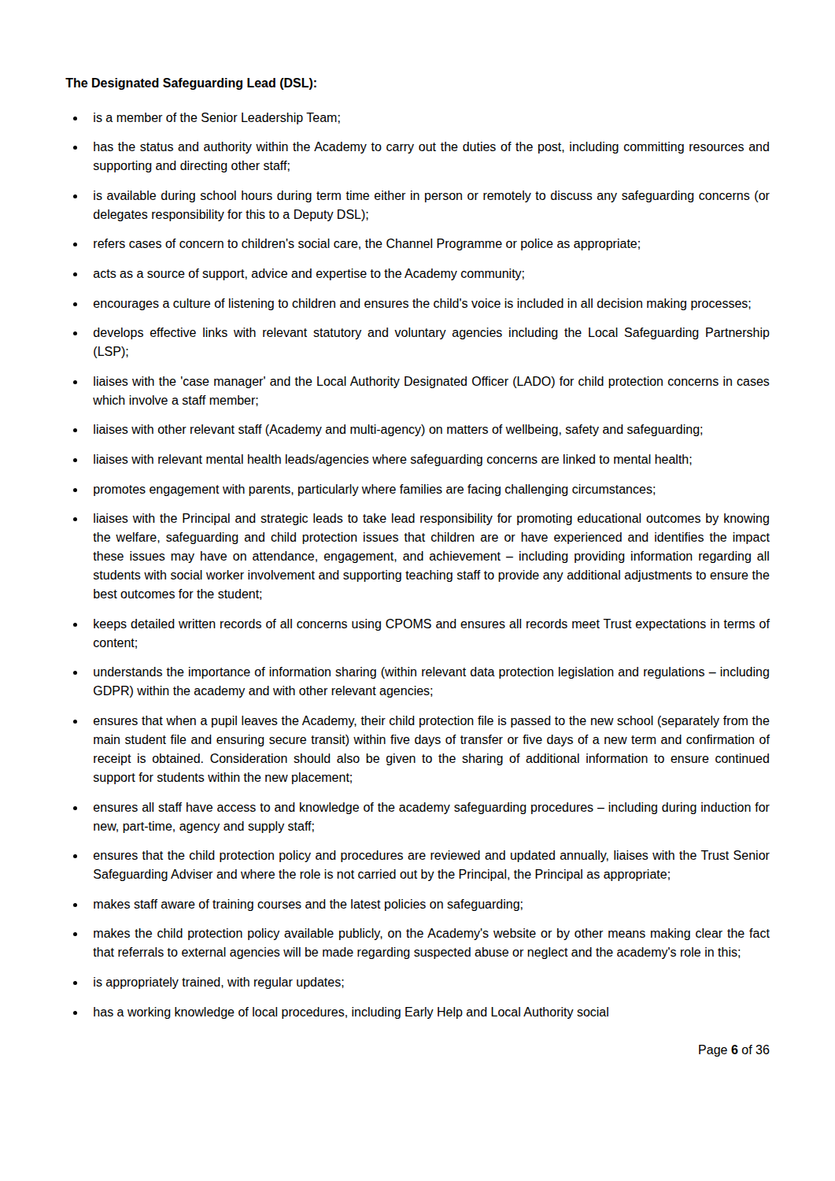The Designated Safeguarding Lead (DSL):
is a member of the Senior Leadership Team;
has the status and authority within the Academy to carry out the duties of the post, including committing resources and supporting and directing other staff;
is available during school hours during term time either in person or remotely to discuss any safeguarding concerns (or delegates responsibility for this to a Deputy DSL);
refers cases of concern to children's social care, the Channel Programme or police as appropriate;
acts as a source of support, advice and expertise to the Academy community;
encourages a culture of listening to children and ensures the child's voice is included in all decision making processes;
develops effective links with relevant statutory and voluntary agencies including the Local Safeguarding Partnership (LSP);
liaises with the 'case manager' and the Local Authority Designated Officer (LADO) for child protection concerns in cases which involve a staff member;
liaises with other relevant staff (Academy and multi-agency) on matters of wellbeing, safety and safeguarding;
liaises with relevant mental health leads/agencies where safeguarding concerns are linked to mental health;
promotes engagement with parents, particularly where families are facing challenging circumstances;
liaises with the Principal and strategic leads to take lead responsibility for promoting educational outcomes by knowing the welfare, safeguarding and child protection issues that children are or have experienced and identifies the impact these issues may have on attendance, engagement, and achievement – including providing information regarding all students with social worker involvement and supporting teaching staff to provide any additional adjustments to ensure the best outcomes for the student;
keeps detailed written records of all concerns using CPOMS and ensures all records meet Trust expectations in terms of content;
understands the importance of information sharing (within relevant data protection legislation and regulations – including GDPR) within the academy and with other relevant agencies;
ensures that when a pupil leaves the Academy, their child protection file is passed to the new school (separately from the main student file and ensuring secure transit) within five days of transfer or five days of a new term and confirmation of receipt is obtained. Consideration should also be given to the sharing of additional information to ensure continued support for students within the new placement;
ensures all staff have access to and knowledge of the academy safeguarding procedures – including during induction for new, part-time, agency and supply staff;
ensures that the child protection policy and procedures are reviewed and updated annually, liaises with the Trust Senior Safeguarding Adviser and where the role is not carried out by the Principal, the Principal as appropriate;
makes staff aware of training courses and the latest policies on safeguarding;
makes the child protection policy available publicly, on the Academy's website or by other means making clear the fact that referrals to external agencies will be made regarding suspected abuse or neglect and the academy's role in this;
is appropriately trained, with regular updates;
has a working knowledge of local procedures, including Early Help and Local Authority social
Page 6 of 36